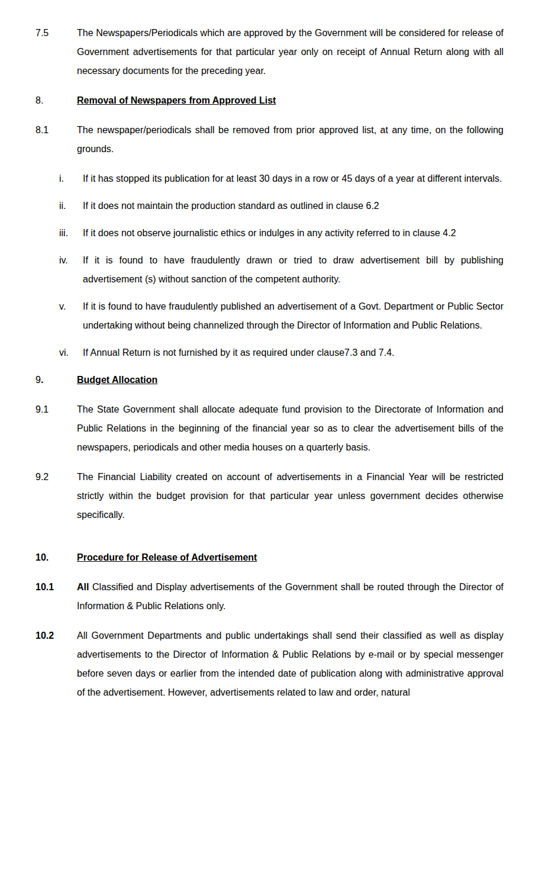7.5
The Newspapers/Periodicals which are approved by the Government will be considered for release of Government advertisements for that particular year only on receipt of Annual Return along with all necessary documents for the preceding year.
8.
Removal of Newspapers from Approved List
8.1
The newspaper/periodicals shall be removed from prior approved list, at any time, on the following grounds.
i. If it has stopped its publication for at least 30 days in a row or 45 days of a year at different intervals.
ii. If it does not maintain the production standard as outlined in clause 6.2
iii. If it does not observe journalistic ethics or indulges in any activity referred to in clause 4.2
iv. If it is found to have fraudulently drawn or tried to draw advertisement bill by publishing advertisement (s) without sanction of the competent authority.
v. If it is found to have fraudulently published an advertisement of a Govt. Department or Public Sector undertaking without being channelized through the Director of Information and Public Relations.
vi. If Annual Return is not furnished by it as required under clause7.3 and 7.4.
9.
Budget Allocation
9.1
The State Government shall allocate adequate fund provision to the Directorate of Information and Public Relations in the beginning of the financial year so as to clear the advertisement bills of the newspapers, periodicals and other media houses on a quarterly basis.
9.2
The Financial Liability created on account of advertisements in a Financial Year will be restricted strictly within the budget provision for that particular year unless government decides otherwise specifically.
10.
Procedure for Release of Advertisement
10.1
All Classified and Display advertisements of the Government shall be routed through the Director of Information & Public Relations only.
10.2
All Government Departments and public undertakings shall send their classified as well as display advertisements to the Director of Information & Public Relations by e-mail or by special messenger before seven days or earlier from the intended date of publication along with administrative approval of the advertisement. However, advertisements related to law and order, natural